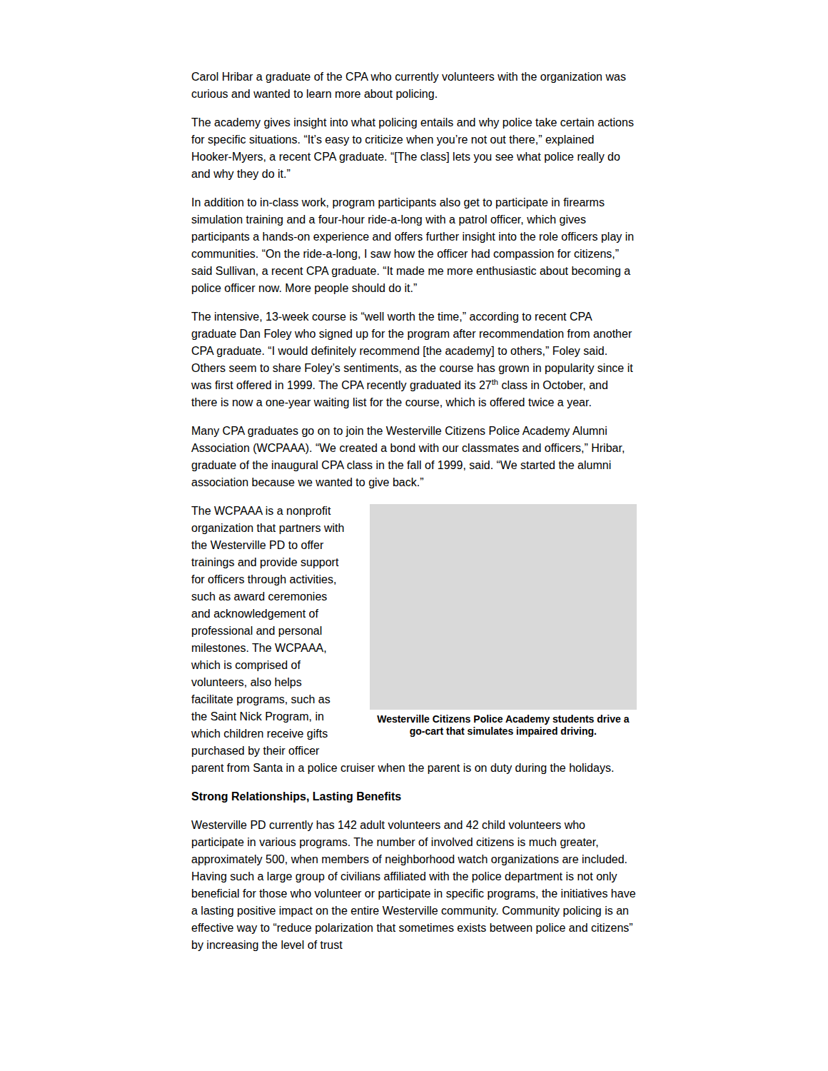Carol Hribar a graduate of the CPA who currently volunteers with the organization was curious and wanted to learn more about policing.
The academy gives insight into what policing entails and why police take certain actions for specific situations. “It’s easy to criticize when you’re not out there,” explained Hooker-Myers, a recent CPA graduate. “[The class] lets you see what police really do and why they do it.”
In addition to in-class work, program participants also get to participate in firearms simulation training and a four-hour ride-a-long with a patrol officer, which gives participants a hands-on experience and offers further insight into the role officers play in communities. “On the ride-a-long, I saw how the officer had compassion for citizens,” said Sullivan, a recent CPA graduate. “It made me more enthusiastic about becoming a police officer now. More people should do it.”
The intensive, 13-week course is “well worth the time,” according to recent CPA graduate Dan Foley who signed up for the program after recommendation from another CPA graduate. “I would definitely recommend [the academy] to others,” Foley said. Others seem to share Foley’s sentiments, as the course has grown in popularity since it was first offered in 1999. The CPA recently graduated its 27th class in October, and there is now a one-year waiting list for the course, which is offered twice a year.
Many CPA graduates go on to join the Westerville Citizens Police Academy Alumni Association (WCPAAA). “We created a bond with our classmates and officers,” Hribar, graduate of the inaugural CPA class in the fall of 1999, said. “We started the alumni association because we wanted to give back.”
Westerville Citizens Police Academy students drive a go-cart that simulates impaired driving.
The WCPAAA is a nonprofit organization that partners with the Westerville PD to offer trainings and provide support for officers through activities, such as award ceremonies and acknowledgement of professional and personal milestones. The WCPAAA, which is comprised of volunteers, also helps facilitate programs, such as the Saint Nick Program, in which children receive gifts purchased by their officer parent from Santa in a police cruiser when the parent is on duty during the holidays.
Strong Relationships, Lasting Benefits
Westerville PD currently has 142 adult volunteers and 42 child volunteers who participate in various programs. The number of involved citizens is much greater, approximately 500, when members of neighborhood watch organizations are included. Having such a large group of civilians affiliated with the police department is not only beneficial for those who volunteer or participate in specific programs, the initiatives have a lasting positive impact on the entire Westerville community. Community policing is an effective way to “reduce polarization that sometimes exists between police and citizens” by increasing the level of trust